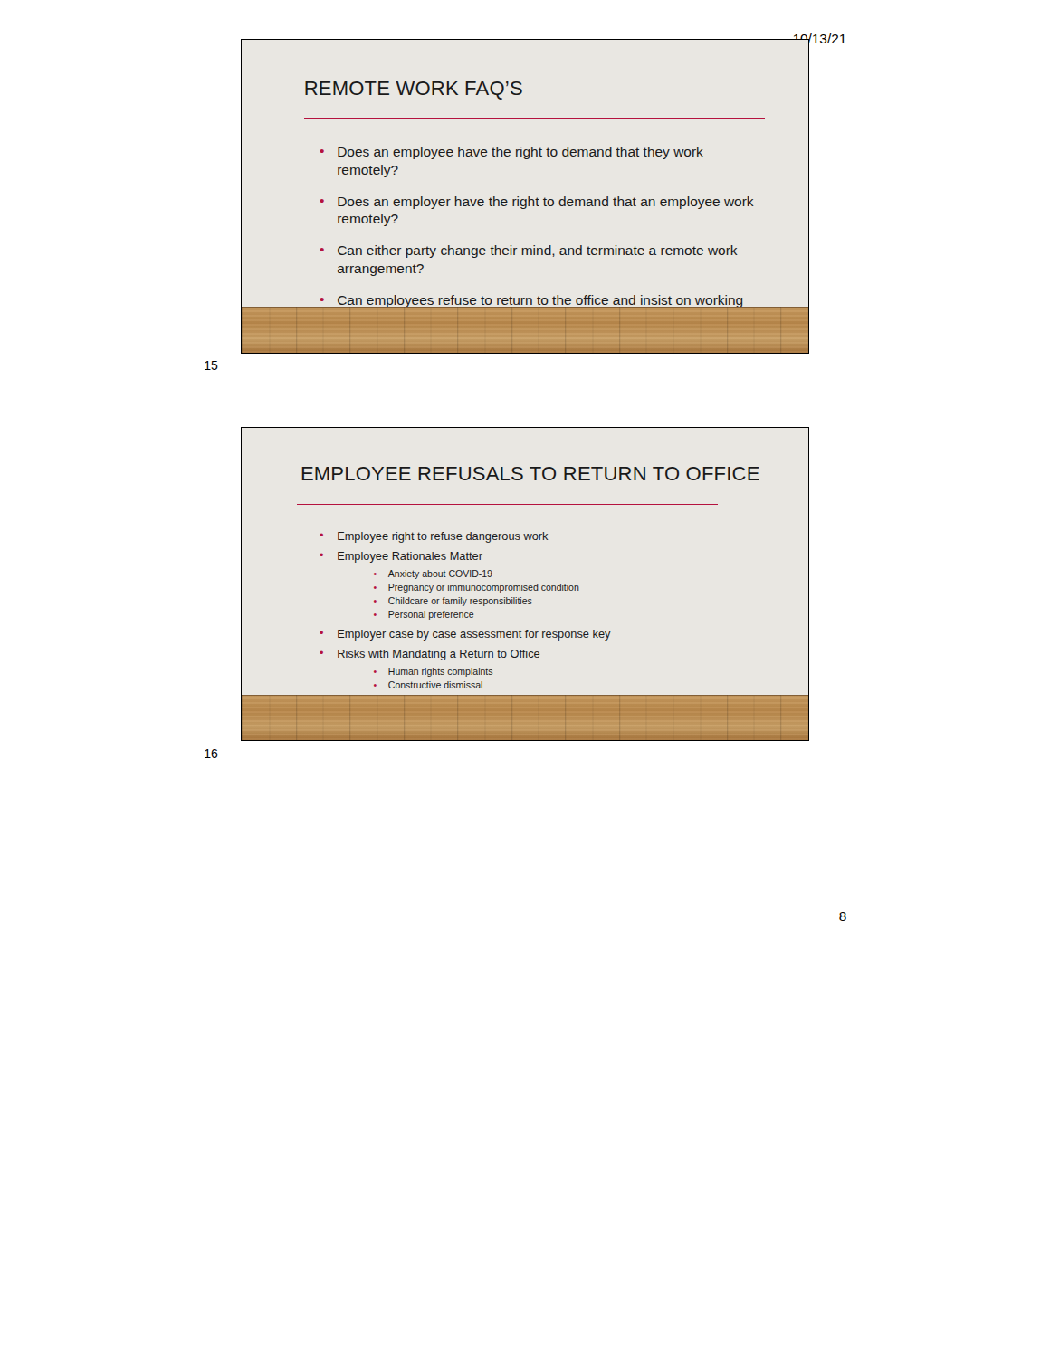10/13/21
REMOTE WORK FAQ’S
Does an employee have the right to demand that they work remotely?
Does an employer have the right to demand that an employee work remotely?
Can either party change their mind, and terminate a remote work arrangement?
Can employees refuse to return to the office and insist on working from home?
15
EMPLOYEE REFUSALS TO RETURN TO OFFICE
Employee right to refuse dangerous work
Employee Rationales Matter
Anxiety about COVID-19
Pregnancy or immunocompromised condition
Childcare or family responsibilities
Personal preference
Employer case by case assessment for response key
Risks with Mandating a Return to Office
Human rights complaints
Constructive dismissal
16
8